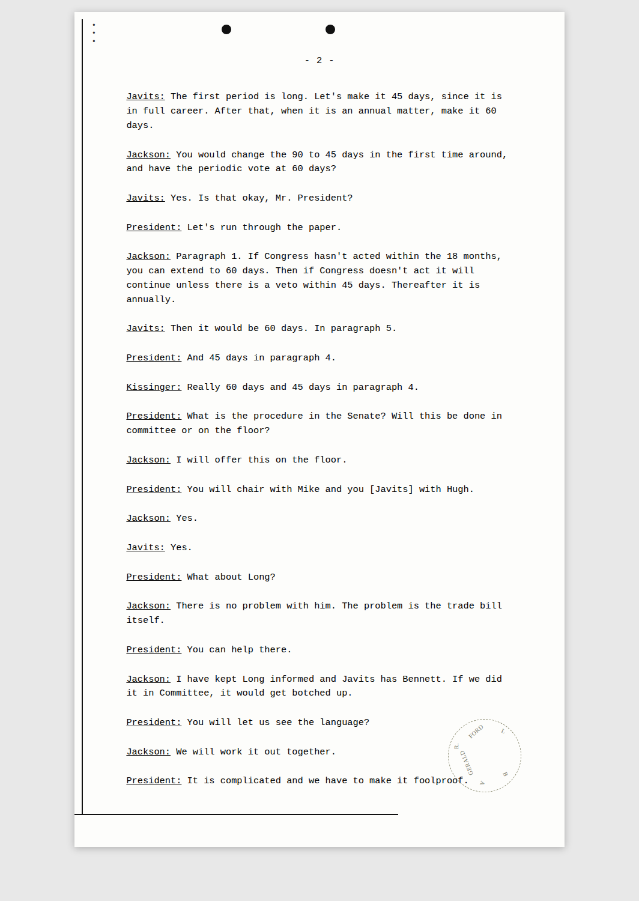•
•
•
- 2 -
Javits: The first period is long. Let's make it 45 days, since it is in full career. After that, when it is an annual matter, make it 60 days.
Jackson: You would change the 90 to 45 days in the first time around, and have the periodic vote at 60 days?
Javits: Yes. Is that okay, Mr. President?
President: Let's run through the paper.
Jackson: Paragraph 1. If Congress hasn't acted within the 18 months, you can extend to 60 days. Then if Congress doesn't act it will continue unless there is a veto within 45 days. Thereafter it is annually.
Javits: Then it would be 60 days. In paragraph 5.
President: And 45 days in paragraph 4.
Kissinger: Really 60 days and 45 days in paragraph 4.
President: What is the procedure in the Senate? Will this be done in committee or on the floor?
Jackson: I will offer this on the floor.
President: You will chair with Mike and you [Javits] with Hugh.
Jackson: Yes.
Javits: Yes.
President: What about Long?
Jackson: There is no problem with him. The problem is the trade bill itself.
President: You can help there.
Jackson: I have kept Long informed and Javits has Bennett. If we did it in Committee, it would get botched up.
President: You will let us see the language?
Jackson: We will work it out together.
President: It is complicated and we have to make it foolproof.
FORD R. GERALD L B A